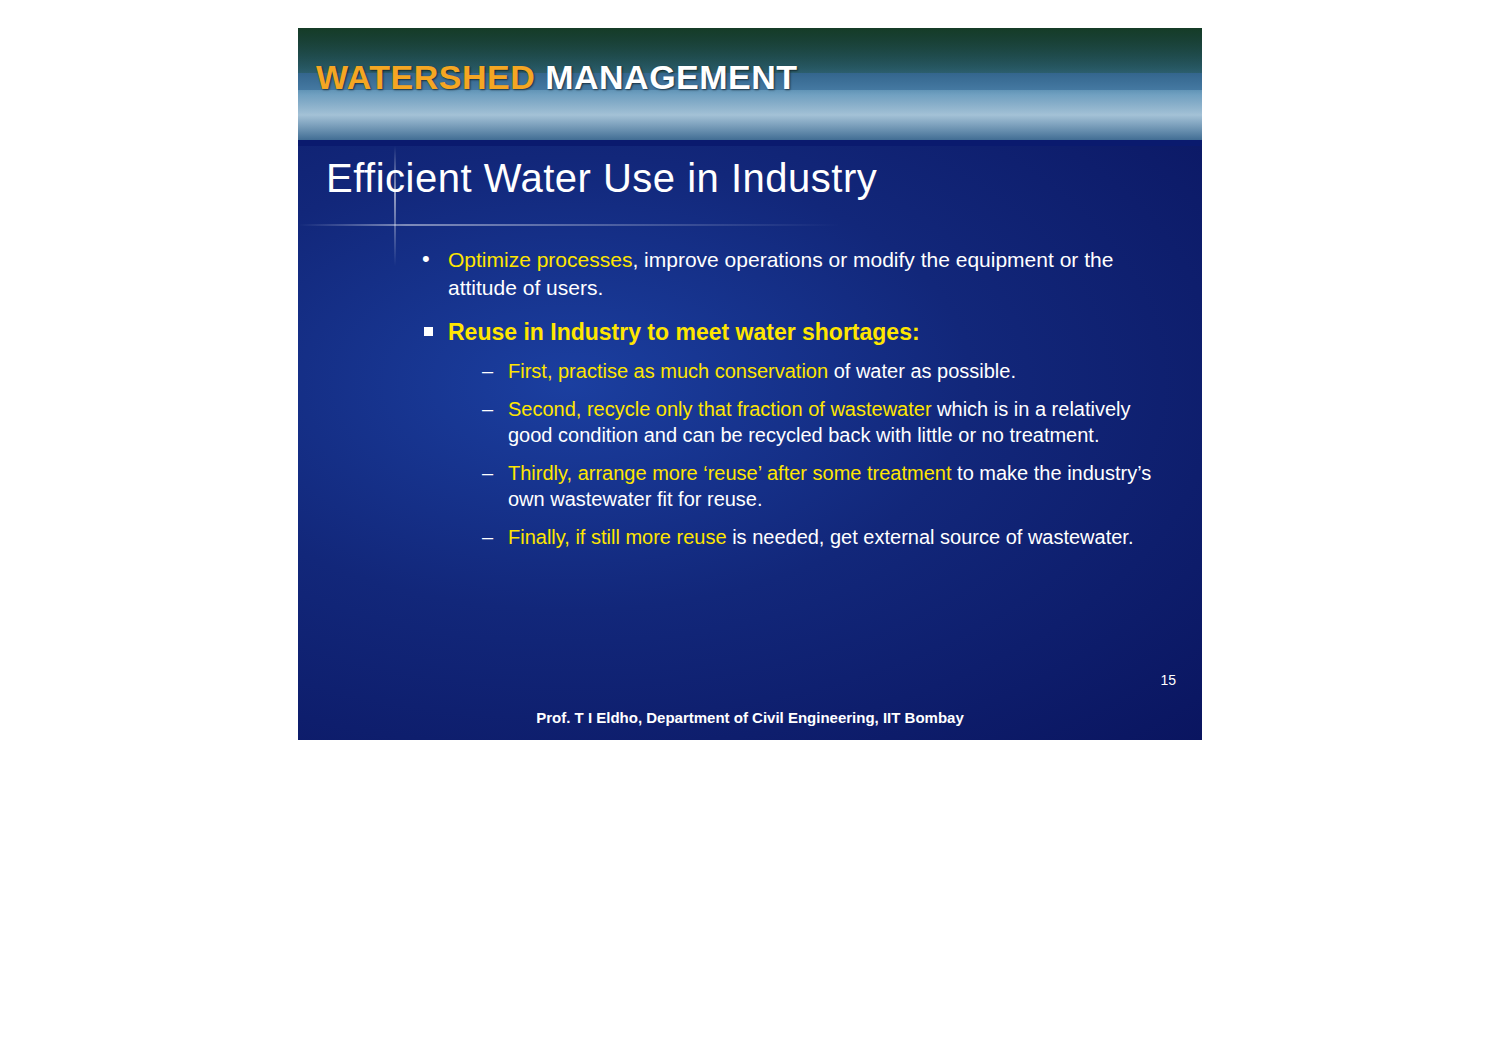WATERSHED MANAGEMENT
Efficient Water Use in Industry
Optimize processes, improve operations or modify the equipment or the attitude of users.
Reuse in Industry to meet water shortages:
First, practise as much conservation of water as possible.
Second, recycle only that fraction of wastewater which is in a relatively good condition and can be recycled back with little or no treatment.
Thirdly, arrange more ‘reuse’ after some treatment to make the industry’s own wastewater fit for reuse.
Finally, if still more reuse is needed, get external source of wastewater.
15
Prof. T I Eldho, Department of Civil Engineering, IIT Bombay